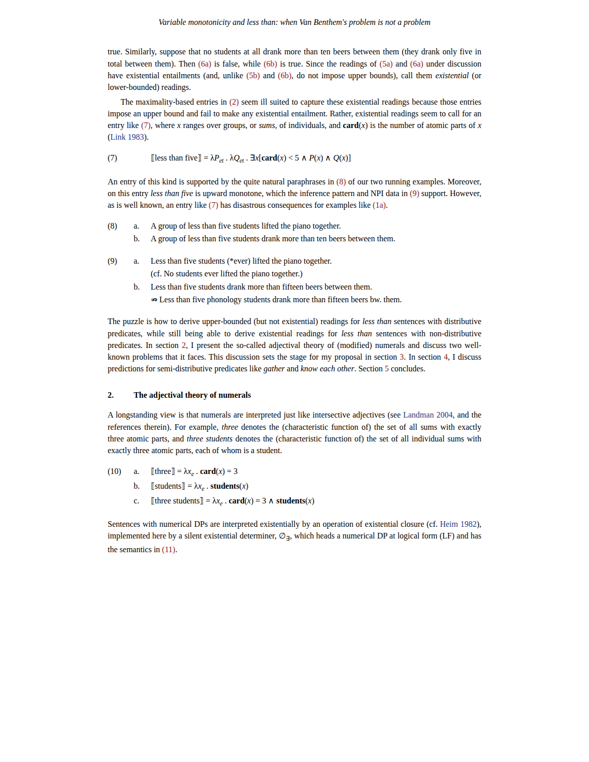Variable monotonicity and less than: when Van Benthem's problem is not a problem
true. Similarly, suppose that no students at all drank more than ten beers between them (they drank only five in total between them). Then (6a) is false, while (6b) is true. Since the readings of (5a) and (6a) under discussion have existential entailments (and, unlike (5b) and (6b), do not impose upper bounds), call them existential (or lower-bounded) readings.
The maximality-based entries in (2) seem ill suited to capture these existential readings because those entries impose an upper bound and fail to make any existential entailment. Rather, existential readings seem to call for an entry like (7), where x ranges over groups, or sums, of individuals, and card(x) is the number of atomic parts of x (Link 1983).
(7)
⟦less than five⟧ = λPet . λQet . ∃x[card(x) < 5 ∧ P(x) ∧ Q(x)]
An entry of this kind is supported by the quite natural paraphrases in (8) of our two running examples. Moreover, on this entry less than five is upward monotone, which the inference pattern and NPI data in (9) support. However, as is well known, an entry like (7) has disastrous consequences for examples like (1a).
(8)
a.
A group of less than five students lifted the piano together.
b.
A group of less than five students drank more than ten beers between them.
(9)
a.
Less than five students (*ever) lifted the piano together.
(cf. No students ever lifted the piano together.)
b.
Less than five students drank more than fifteen beers between them.
⇏ Less than five phonology students drank more than fifteen beers bw. them.
The puzzle is how to derive upper-bounded (but not existential) readings for less than sentences with distributive predicates, while still being able to derive existential readings for less than sentences with non-distributive predicates. In section 2, I present the so-called adjectival theory of (modified) numerals and discuss two well-known problems that it faces. This discussion sets the stage for my proposal in section 3. In section 4, I discuss predictions for semi-distributive predicates like gather and know each other. Section 5 concludes.
2. The adjectival theory of numerals
A longstanding view is that numerals are interpreted just like intersective adjectives (see Landman 2004, and the references therein). For example, three denotes the (characteristic function of) the set of all sums with exactly three atomic parts, and three students denotes the (characteristic function of) the set of all individual sums with exactly three atomic parts, each of whom is a student.
(10)
a.
⟦three⟧ = λxe . card(x) = 3
b.
⟦students⟧ = λxe . students(x)
c.
⟦three students⟧ = λxe . card(x) = 3 ∧ students(x)
Sentences with numerical DPs are interpreted existentially by an operation of existential closure (cf. Heim 1982), implemented here by a silent existential determiner, ∅∃, which heads a numerical DP at logical form (LF) and has the semantics in (11).